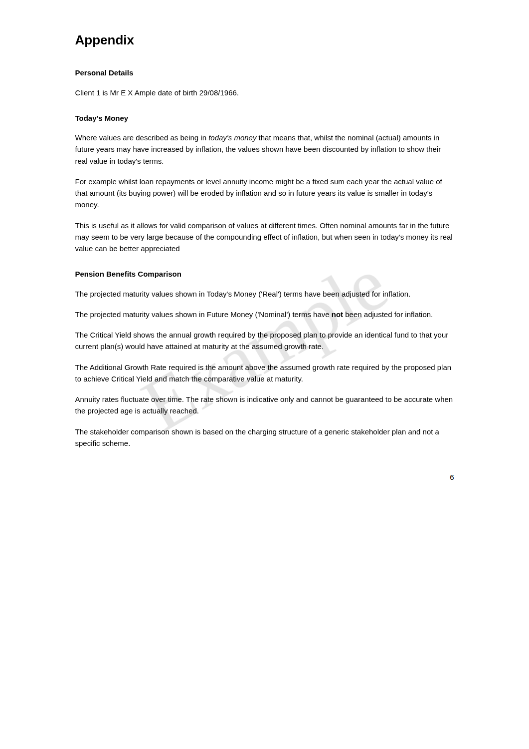Example
Appendix
Personal Details
Client 1 is Mr E X Ample date of birth 29/08/1966.
Today's Money
Where values are described as being in today's money that means that, whilst the nominal (actual) amounts in future years may have increased by inflation, the values shown have been discounted by inflation to show their real value in today's terms.
For example whilst loan repayments or level annuity income might be a fixed sum each year the actual value of that amount (its buying power) will be eroded by inflation and so in future years its value is smaller in today's money.
This is useful as it allows for valid comparison of values at different times. Often nominal amounts far in the future may seem to be very large because of the compounding effect of inflation, but when seen in today's money its real value can be better appreciated
Pension Benefits Comparison
The projected maturity values shown in Today's Money ('Real') terms have been adjusted for inflation.
The projected maturity values shown in Future Money ('Nominal') terms have not been adjusted for inflation.
The Critical Yield shows the annual growth required by the proposed plan to provide an identical fund to that your current plan(s) would have attained at maturity at the assumed growth rate.
The Additional Growth Rate required is the amount above the assumed growth rate required by the proposed plan to achieve Critical Yield and match the comparative value at maturity.
Annuity rates fluctuate over time. The rate shown is indicative only and cannot be guaranteed to be accurate when the projected age is actually reached.
The stakeholder comparison shown is based on the charging structure of a generic stakeholder plan and not a specific scheme.
6